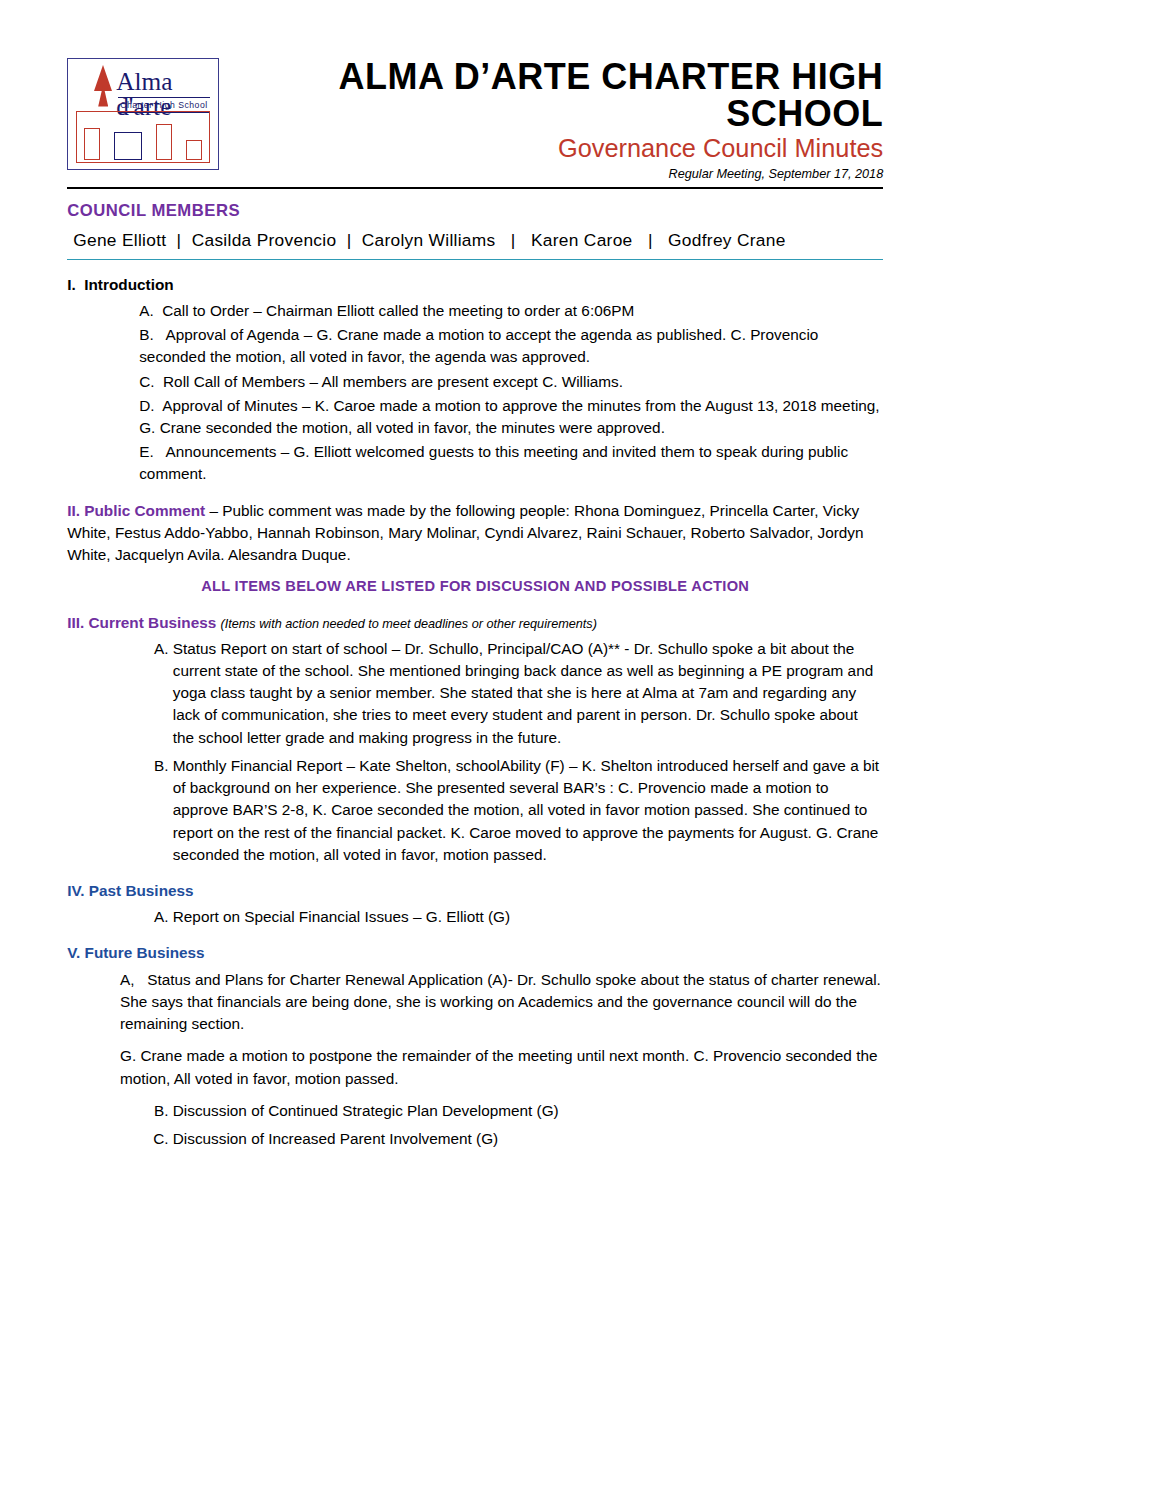Alma d'arte
Charter High School
ALMA D’ARTE CHARTER HIGH SCHOOL
Governance Council Minutes
Regular Meeting, September 17, 2018
COUNCIL MEMBERS
Gene Elliott | Casilda Provencio | Carolyn Williams | Karen Caroe | Godfrey Crane
I. Introduction
A. Call to Order – Chairman Elliott called the meeting to order at 6:06PM
B. Approval of Agenda – G. Crane made a motion to accept the agenda as published. C. Provencio seconded the motion, all voted in favor, the agenda was approved.
C. Roll Call of Members – All members are present except C. Williams.
D. Approval of Minutes – K. Caroe made a motion to approve the minutes from the August 13, 2018 meeting, G. Crane seconded the motion, all voted in favor, the minutes were approved.
E. Announcements – G. Elliott welcomed guests to this meeting and invited them to speak during public comment.
II. Public Comment – Public comment was made by the following people: Rhona Dominguez, Princella Carter, Vicky White, Festus Addo-Yabbo, Hannah Robinson, Mary Molinar, Cyndi Alvarez, Raini Schauer, Roberto Salvador, Jordyn White, Jacquelyn Avila. Alesandra Duque.
ALL ITEMS BELOW ARE LISTED FOR DISCUSSION AND POSSIBLE ACTION
III. Current Business (Items with action needed to meet deadlines or other requirements)
Status Report on start of school – Dr. Schullo, Principal/CAO (A)** - Dr. Schullo spoke a bit about the current state of the school. She mentioned bringing back dance as well as beginning a PE program and yoga class taught by a senior member. She stated that she is here at Alma at 7am and regarding any lack of communication, she tries to meet every student and parent in person. Dr. Schullo spoke about the school letter grade and making progress in the future.
Monthly Financial Report – Kate Shelton, schoolAbility (F) – K. Shelton introduced herself and gave a bit of background on her experience. She presented several BAR’s : C. Provencio made a motion to approve BAR’S 2-8, K. Caroe seconded the motion, all voted in favor motion passed. She continued to report on the rest of the financial packet. K. Caroe moved to approve the payments for August. G. Crane seconded the motion, all voted in favor, motion passed.
IV. Past Business
Report on Special Financial Issues – G. Elliott (G)
V. Future Business
A, Status and Plans for Charter Renewal Application (A)- Dr. Schullo spoke about the status of charter renewal. She says that financials are being done, she is working on Academics and the governance council will do the remaining section.
G. Crane made a motion to postpone the remainder of the meeting until next month. C. Provencio seconded the motion, All voted in favor, motion passed.
Discussion of Continued Strategic Plan Development (G)
Discussion of Increased Parent Involvement (G)